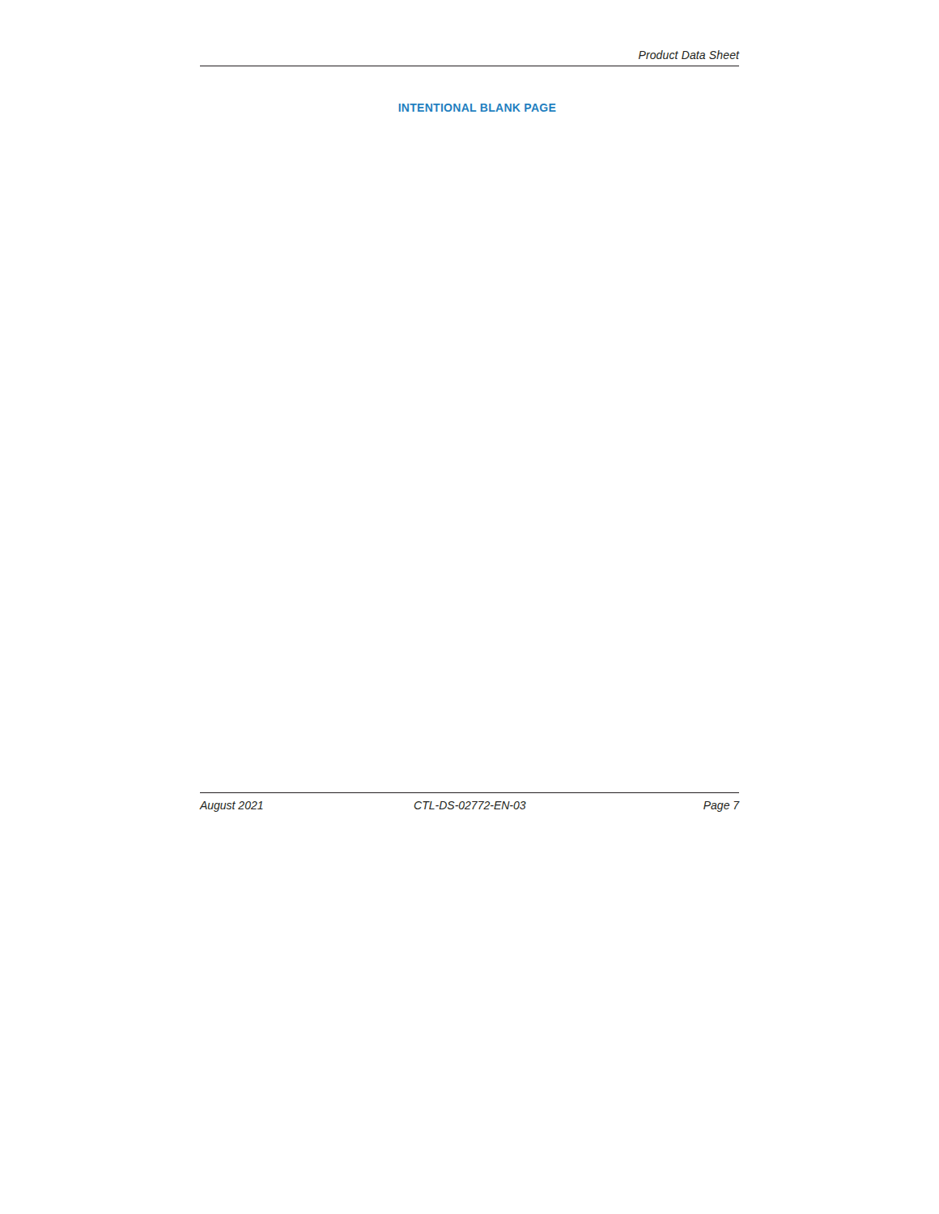Product Data Sheet
INTENTIONAL BLANK PAGE
August 2021 CTL-DS-02772-EN-03 Page 7